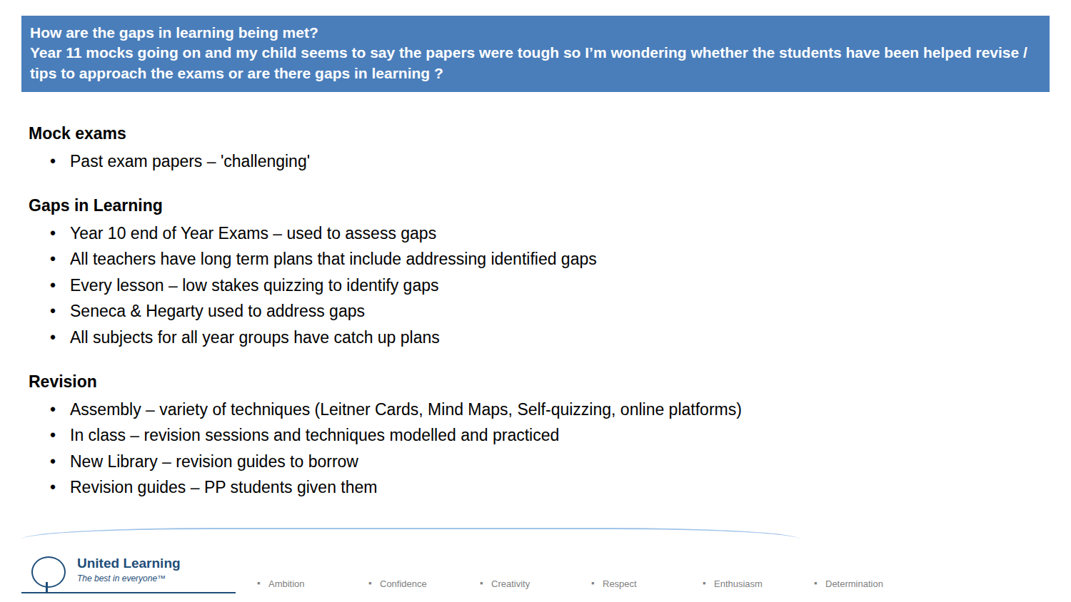How are the gaps in learning being met?
Year 11 mocks going on and my child seems to say the papers were tough so I’m wondering whether the students have been helped revise / tips to approach the exams or are there gaps in learning ?
Mock exams
Past exam papers – 'challenging'
Gaps in Learning
Year 10 end of Year Exams – used to assess gaps
All teachers have long term plans that include addressing identified gaps
Every lesson – low stakes quizzing to identify gaps
Seneca & Hegarty used to address gaps
All subjects for all year groups have catch up plans
Revision
Assembly – variety of techniques (Leitner Cards, Mind Maps, Self-quizzing, online platforms)
In class – revision sessions and techniques modelled and practiced
New Library – revision guides to borrow
Revision guides – PP students given them
United Learning
The best in everyone™
Ambition Confidence Creativity Respect Enthusiasm Determination